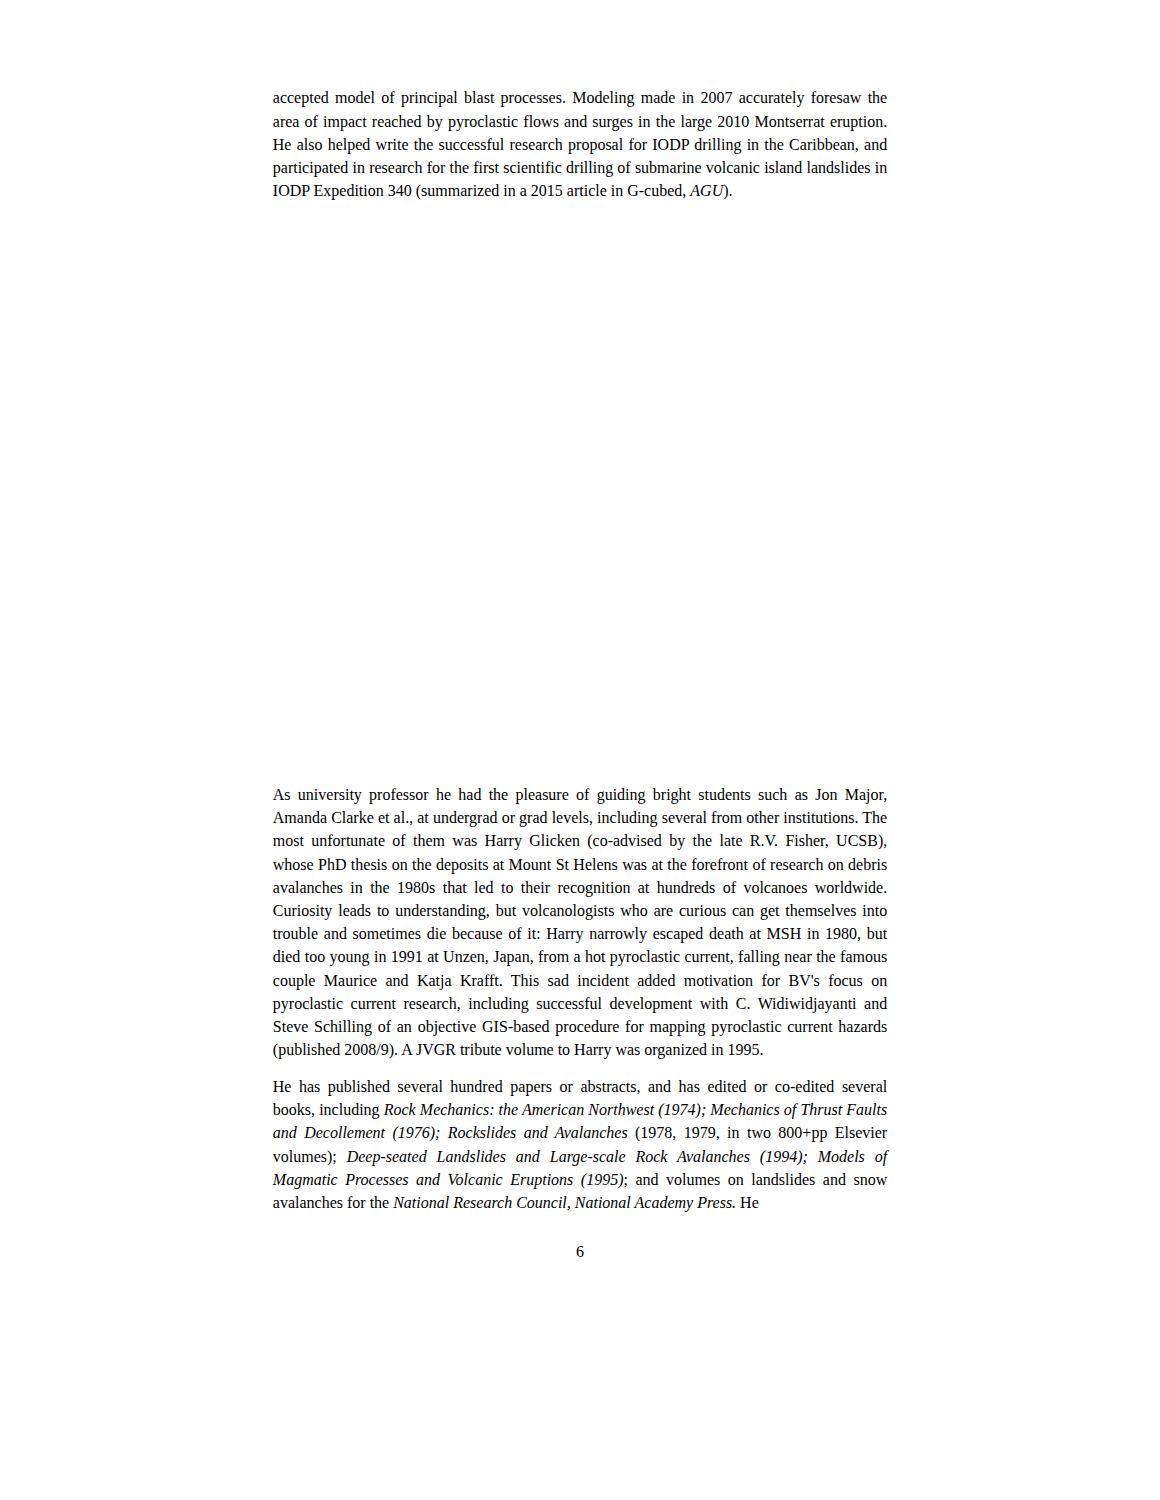accepted model of principal blast processes. Modeling made in 2007 accurately foresaw the area of impact reached by pyroclastic flows and surges in the large 2010 Montserrat eruption. He also helped write the successful research proposal for IODP drilling in the Caribbean, and participated in research for the first scientific drilling of submarine volcanic island landslides in IODP Expedition 340 (summarized in a 2015 article in G-cubed, AGU).
As university professor he had the pleasure of guiding bright students such as Jon Major, Amanda Clarke et al., at undergrad or grad levels, including several from other institutions. The most unfortunate of them was Harry Glicken (co-advised by the late R.V. Fisher, UCSB), whose PhD thesis on the deposits at Mount St Helens was at the forefront of research on debris avalanches in the 1980s that led to their recognition at hundreds of volcanoes worldwide. Curiosity leads to understanding, but volcanologists who are curious can get themselves into trouble and sometimes die because of it: Harry narrowly escaped death at MSH in 1980, but died too young in 1991 at Unzen, Japan, from a hot pyroclastic current, falling near the famous couple Maurice and Katja Krafft. This sad incident added motivation for BV's focus on pyroclastic current research, including successful development with C. Widiwidjayanti and Steve Schilling of an objective GIS-based procedure for mapping pyroclastic current hazards (published 2008/9). A JVGR tribute volume to Harry was organized in 1995.
He has published several hundred papers or abstracts, and has edited or co-edited several books, including Rock Mechanics: the American Northwest (1974); Mechanics of Thrust Faults and Decollement (1976); Rockslides and Avalanches (1978, 1979, in two 800+pp Elsevier volumes); Deep-seated Landslides and Large-scale Rock Avalanches (1994); Models of Magmatic Processes and Volcanic Eruptions (1995); and volumes on landslides and snow avalanches for the National Research Council, National Academy Press. He
6